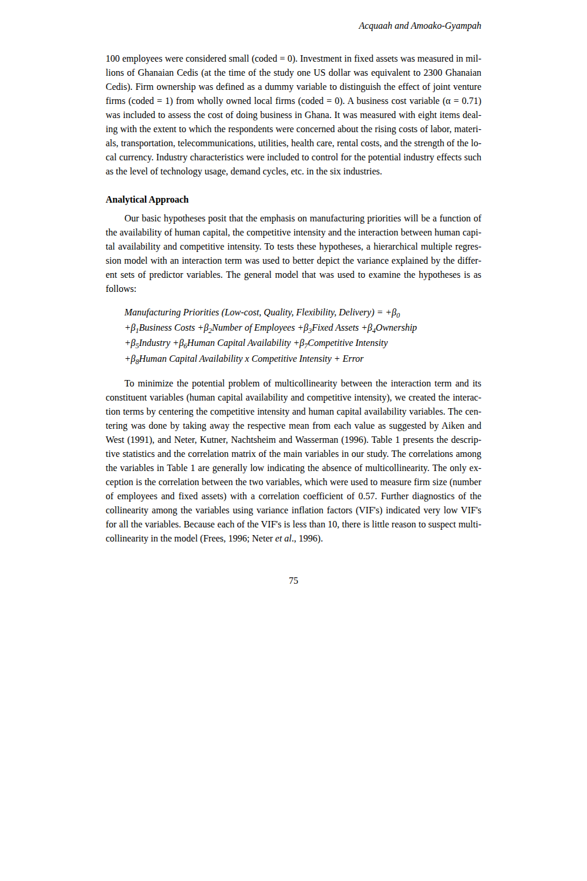Acquaah and Amoako-Gyampah
100 employees were considered small (coded = 0). Investment in fixed assets was measured in millions of Ghanaian Cedis (at the time of the study one US dollar was equivalent to 2300 Ghanaian Cedis). Firm ownership was defined as a dummy variable to distinguish the effect of joint venture firms (coded = 1) from wholly owned local firms (coded = 0). A business cost variable (α = 0.71) was included to assess the cost of doing business in Ghana. It was measured with eight items dealing with the extent to which the respondents were concerned about the rising costs of labor, materials, transportation, telecommunications, utilities, health care, rental costs, and the strength of the local currency. Industry characteristics were included to control for the potential industry effects such as the level of technology usage, demand cycles, etc. in the six industries.
Analytical Approach
Our basic hypotheses posit that the emphasis on manufacturing priorities will be a function of the availability of human capital, the competitive intensity and the interaction between human capital availability and competitive intensity. To tests these hypotheses, a hierarchical multiple regression model with an interaction term was used to better depict the variance explained by the different sets of predictor variables. The general model that was used to examine the hypotheses is as follows:
Manufacturing Priorities (Low-cost, Quality, Flexibility, Delivery) = +β0
+β1Business Costs +β2Number of Employees +β3Fixed Assets +β4Ownership
+β5Industry +β6Human Capital Availability +β7Competitive Intensity
+β8Human Capital Availability x Competitive Intensity + Error
To minimize the potential problem of multicollinearity between the interaction term and its constituent variables (human capital availability and competitive intensity), we created the interaction terms by centering the competitive intensity and human capital availability variables. The centering was done by taking away the respective mean from each value as suggested by Aiken and West (1991), and Neter, Kutner, Nachtsheim and Wasserman (1996). Table 1 presents the descriptive statistics and the correlation matrix of the main variables in our study. The correlations among the variables in Table 1 are generally low indicating the absence of multicollinearity. The only exception is the correlation between the two variables, which were used to measure firm size (number of employees and fixed assets) with a correlation coefficient of 0.57. Further diagnostics of the collinearity among the variables using variance inflation factors (VIF's) indicated very low VIF's for all the variables. Because each of the VIF's is less than 10, there is little reason to suspect multicollinearity in the model (Frees, 1996; Neter et al., 1996).
75